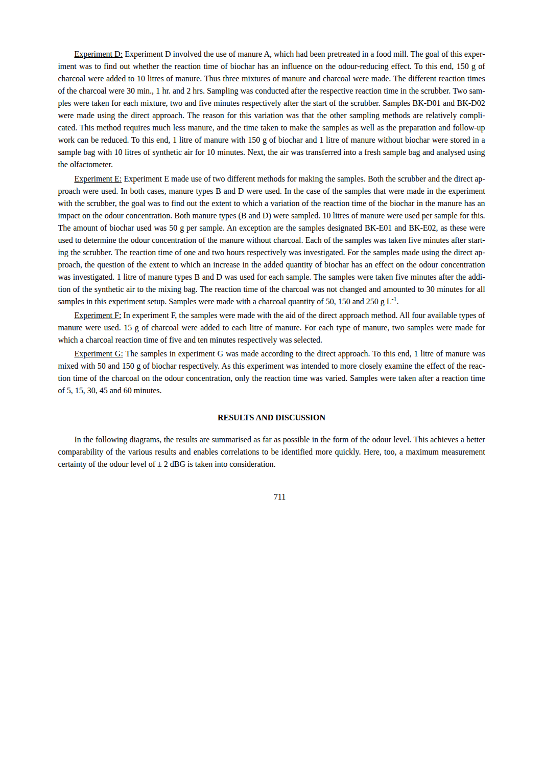Experiment D: Experiment D involved the use of manure A, which had been pretreated in a food mill. The goal of this experiment was to find out whether the reaction time of biochar has an influence on the odour-reducing effect. To this end, 150 g of charcoal were added to 10 litres of manure. Thus three mixtures of manure and charcoal were made. The different reaction times of the charcoal were 30 min., 1 hr. and 2 hrs. Sampling was conducted after the respective reaction time in the scrubber. Two samples were taken for each mixture, two and five minutes respectively after the start of the scrubber. Samples BK-D01 and BK-D02 were made using the direct approach. The reason for this variation was that the other sampling methods are relatively complicated. This method requires much less manure, and the time taken to make the samples as well as the preparation and follow-up work can be reduced. To this end, 1 litre of manure with 150 g of biochar and 1 litre of manure without biochar were stored in a sample bag with 10 litres of synthetic air for 10 minutes. Next, the air was transferred into a fresh sample bag and analysed using the olfactometer.
Experiment E: Experiment E made use of two different methods for making the samples. Both the scrubber and the direct approach were used. In both cases, manure types B and D were used. In the case of the samples that were made in the experiment with the scrubber, the goal was to find out the extent to which a variation of the reaction time of the biochar in the manure has an impact on the odour concentration. Both manure types (B and D) were sampled. 10 litres of manure were used per sample for this. The amount of biochar used was 50 g per sample. An exception are the samples designated BK-E01 and BK-E02, as these were used to determine the odour concentration of the manure without charcoal. Each of the samples was taken five minutes after starting the scrubber. The reaction time of one and two hours respectively was investigated. For the samples made using the direct approach, the question of the extent to which an increase in the added quantity of biochar has an effect on the odour concentration was investigated. 1 litre of manure types B and D was used for each sample. The samples were taken five minutes after the addition of the synthetic air to the mixing bag. The reaction time of the charcoal was not changed and amounted to 30 minutes for all samples in this experiment setup. Samples were made with a charcoal quantity of 50, 150 and 250 g L-1.
Experiment F: In experiment F, the samples were made with the aid of the direct approach method. All four available types of manure were used. 15 g of charcoal were added to each litre of manure. For each type of manure, two samples were made for which a charcoal reaction time of five and ten minutes respectively was selected.
Experiment G: The samples in experiment G was made according to the direct approach. To this end, 1 litre of manure was mixed with 50 and 150 g of biochar respectively. As this experiment was intended to more closely examine the effect of the reaction time of the charcoal on the odour concentration, only the reaction time was varied. Samples were taken after a reaction time of 5, 15, 30, 45 and 60 minutes.
RESULTS AND DISCUSSION
In the following diagrams, the results are summarised as far as possible in the form of the odour level. This achieves a better comparability of the various results and enables correlations to be identified more quickly. Here, too, a maximum measurement certainty of the odour level of ± 2 dBG is taken into consideration.
711